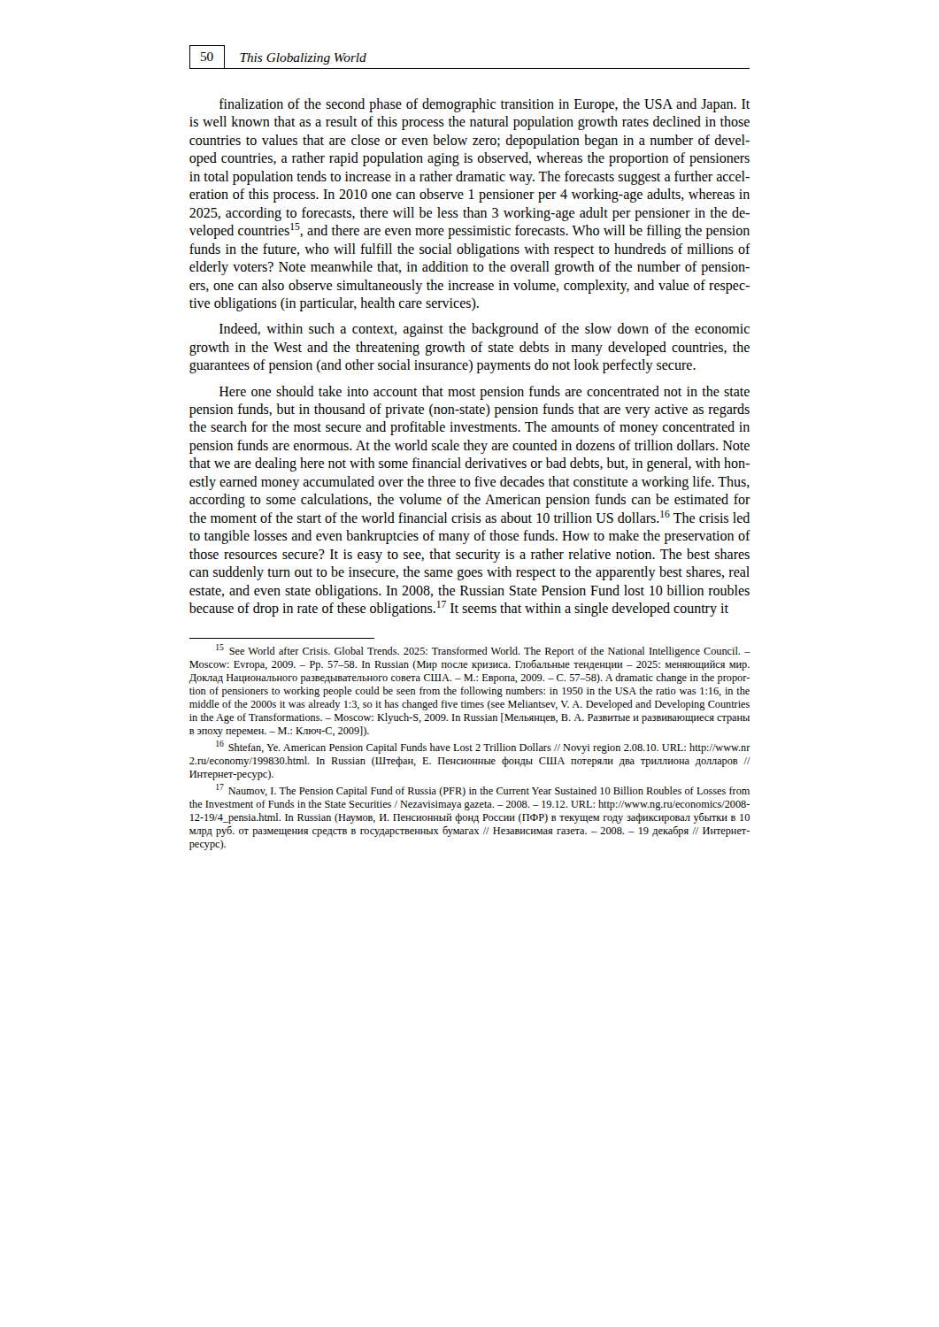50
This Globalizing World
finalization of the second phase of demographic transition in Europe, the USA and Japan. It is well known that as a result of this process the natural population growth rates declined in those countries to values that are close or even below zero; depopulation began in a number of developed countries, a rather rapid population aging is observed, whereas the proportion of pensioners in total population tends to increase in a rather dramatic way. The forecasts suggest a further acceleration of this process. In 2010 one can observe 1 pensioner per 4 working-age adults, whereas in 2025, according to forecasts, there will be less than 3 working-age adult per pensioner in the developed countries15, and there are even more pessimistic forecasts. Who will be filling the pension funds in the future, who will fulfill the social obligations with respect to hundreds of millions of elderly voters? Note meanwhile that, in addition to the overall growth of the number of pensioners, one can also observe simultaneously the increase in volume, complexity, and value of respective obligations (in particular, health care services).
Indeed, within such a context, against the background of the slow down of the economic growth in the West and the threatening growth of state debts in many developed countries, the guarantees of pension (and other social insurance) payments do not look perfectly secure.
Here one should take into account that most pension funds are concentrated not in the state pension funds, but in thousand of private (non-state) pension funds that are very active as regards the search for the most secure and profitable investments. The amounts of money concentrated in pension funds are enormous. At the world scale they are counted in dozens of trillion dollars. Note that we are dealing here not with some financial derivatives or bad debts, but, in general, with honestly earned money accumulated over the three to five decades that constitute a working life. Thus, according to some calculations, the volume of the American pension funds can be estimated for the moment of the start of the world financial crisis as about 10 trillion US dollars.16 The crisis led to tangible losses and even bankruptcies of many of those funds. How to make the preservation of those resources secure? It is easy to see, that security is a rather relative notion. The best shares can suddenly turn out to be insecure, the same goes with respect to the apparently best shares, real estate, and even state obligations. In 2008, the Russian State Pension Fund lost 10 billion roubles because of drop in rate of these obligations.17 It seems that within a single developed country it
15 See World after Crisis. Global Trends. 2025: Transformed World. The Report of the National Intelligence Council. – Moscow: Evropa, 2009. – Pp. 57–58. In Russian (Мир после кризиса. Глобальные тенденции – 2025: меняющийся мир. Доклад Национального разведывательного совета США. – М.: Европа, 2009. – С. 57–58). A dramatic change in the proportion of pensioners to working people could be seen from the following numbers: in 1950 in the USA the ratio was 1:16, in the middle of the 2000s it was already 1:3, so it has changed five times (see Meliantsev, V. A. Developed and Developing Countries in the Age of Transformations. – Moscow: Klyuch-S, 2009. In Russian [Мельянцев, В. А. Развитые и развивающиеся страны в эпоху перемен. – М.: Ключ-С, 2009]).
16 Shtefan, Ye. American Pension Capital Funds have Lost 2 Trillion Dollars // Novyi region 2.08.10. URL: http://www.nr2.ru/economy/199830.html. In Russian (Штефан, Е. Пенсионные фонды США потеряли два триллиона долларов // Интернет-ресурс).
17 Naumov, I. The Pension Capital Fund of Russia (PFR) in the Current Year Sustained 10 Billion Roubles of Losses from the Investment of Funds in the State Securities / Nezavisimaya gazeta. – 2008. – 19.12. URL: http://www.ng.ru/economics/2008-12-19/4_pensia.html. In Russian (Наумов, И. Пенсионный фонд России (ПФР) в текущем году зафиксировал убытки в 10 млрд руб. от размещения средств в государственных бумагах // Независимая газета. – 2008. – 19 декабря // Интернет-ресурс).